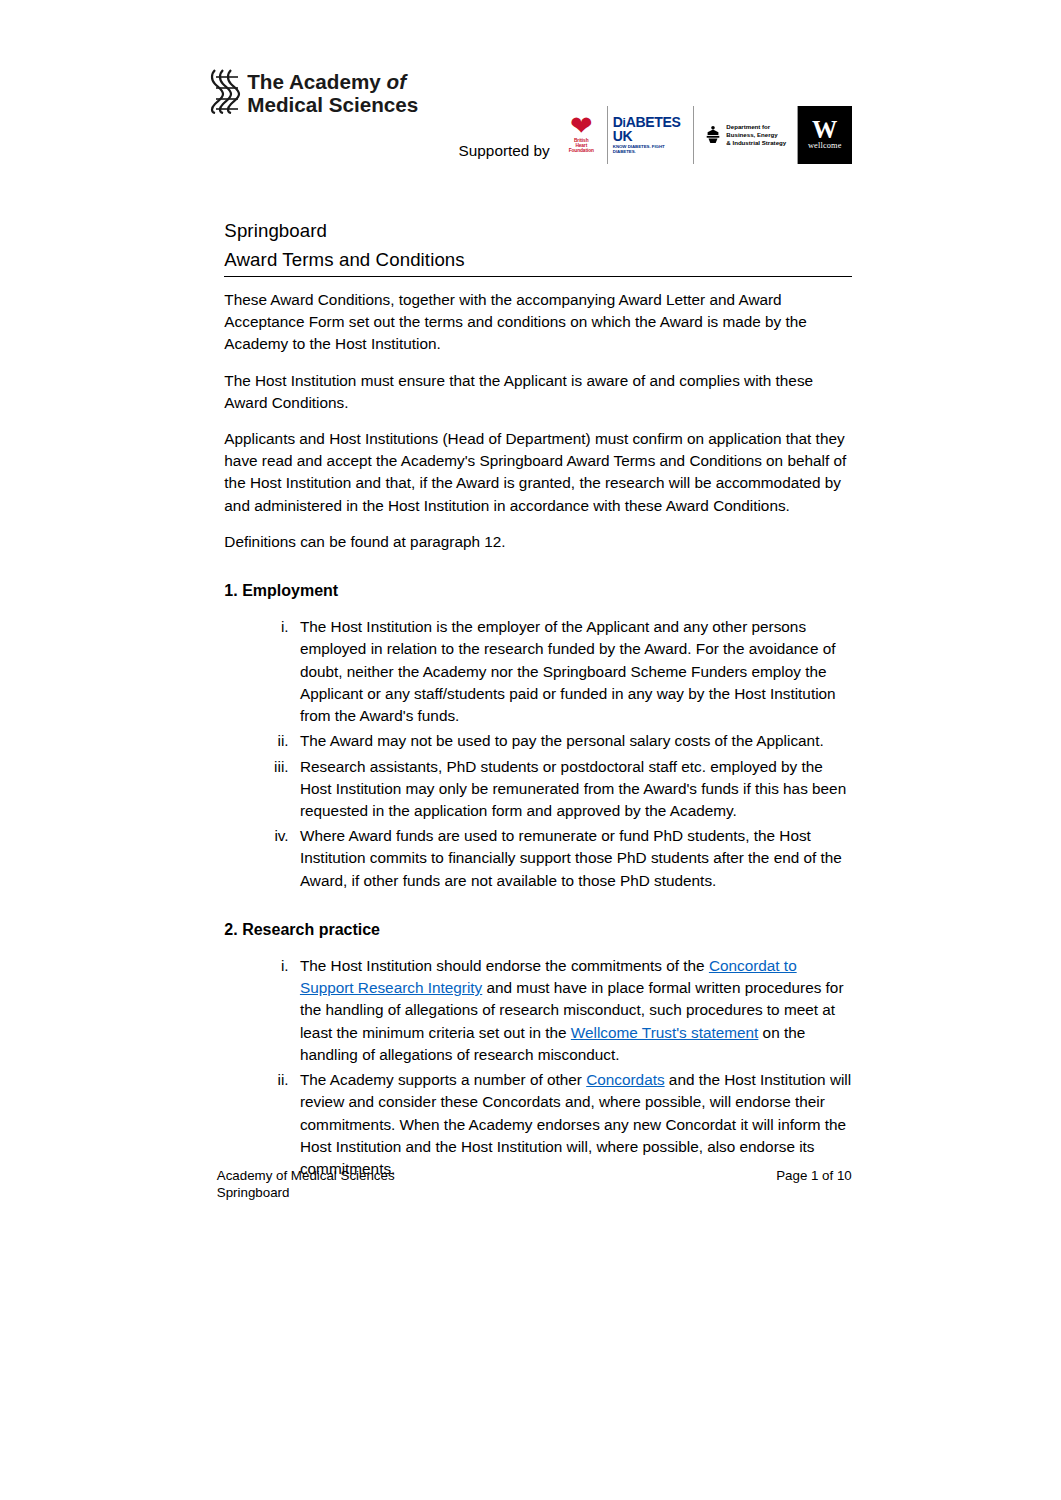The Academy of
Medical Sciences
Supported by
❤
British
Heart
Foundation
Di ABETES UK
KNOW DIABETES. FIGHT DIABETES.
Department for
Business, Energy
& Industrial Strategy
W
wellcome
Springboard
Award Terms and Conditions
These Award Conditions, together with the accompanying Award Letter and Award Acceptance Form set out the terms and conditions on which the Award is made by the Academy to the Host Institution.
The Host Institution must ensure that the Applicant is aware of and complies with these Award Conditions.
Applicants and Host Institutions (Head of Department) must confirm on application that they have read and accept the Academy's Springboard Award Terms and Conditions on behalf of the Host Institution and that, if the Award is granted, the research will be accommodated by and administered in the Host Institution in accordance with these Award Conditions.
Definitions can be found at paragraph 12.
1. Employment
The Host Institution is the employer of the Applicant and any other persons employed in relation to the research funded by the Award. For the avoidance of doubt, neither the Academy nor the Springboard Scheme Funders employ the Applicant or any staff/students paid or funded in any way by the Host Institution from the Award's funds.
The Award may not be used to pay the personal salary costs of the Applicant.
Research assistants, PhD students or postdoctoral staff etc. employed by the Host Institution may only be remunerated from the Award's funds if this has been requested in the application form and approved by the Academy.
Where Award funds are used to remunerate or fund PhD students, the Host Institution commits to financially support those PhD students after the end of the Award, if other funds are not available to those PhD students.
2. Research practice
The Host Institution should endorse the commitments of the Concordat to Support Research Integrity and must have in place formal written procedures for the handling of allegations of research misconduct, such procedures to meet at least the minimum criteria set out in the Wellcome Trust's statement on the handling of allegations of research misconduct.
The Academy supports a number of other Concordats and the Host Institution will review and consider these Concordats and, where possible, will endorse their commitments. When the Academy endorses any new Concordat it will inform the Host Institution and the Host Institution will, where possible, also endorse its commitments.
Academy of Medical Sciences
Springboard
Page 1 of 10